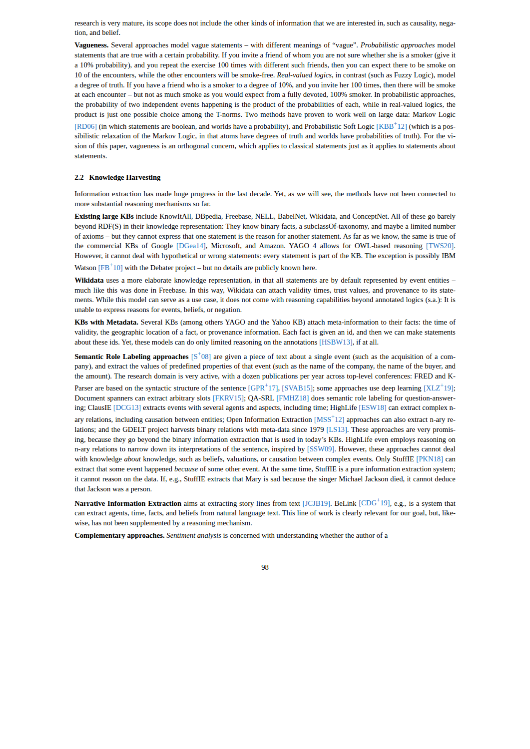research is very mature, its scope does not include the other kinds of information that we are interested in, such as causality, negation, and belief.
Vagueness. Several approaches model vague statements – with different meanings of “vague”. Probabilistic approaches model statements that are true with a certain probability. If you invite a friend of whom you are not sure whether she is a smoker (give it a 10% probability), and you repeat the exercise 100 times with different such friends, then you can expect there to be smoke on 10 of the encounters, while the other encounters will be smoke-free. Real-valued logics, in contrast (such as Fuzzy Logic), model a degree of truth. If you have a friend who is a smoker to a degree of 10%, and you invite her 100 times, then there will be smoke at each encounter – but not as much smoke as you would expect from a fully devoted, 100% smoker. In probabilistic approaches, the probability of two independent events happening is the product of the probabilities of each, while in real-valued logics, the product is just one possible choice among the T-norms. Two methods have proven to work well on large data: Markov Logic [RD06] (in which statements are boolean, and worlds have a probability), and Probabilistic Soft Logic [KBB+12] (which is a possibilistic relaxation of the Markov Logic, in that atoms have degrees of truth and worlds have probabilities of truth). For the vision of this paper, vagueness is an orthogonal concern, which applies to classical statements just as it applies to statements about statements.
2.2 Knowledge Harvesting
Information extraction has made huge progress in the last decade. Yet, as we will see, the methods have not been connected to more substantial reasoning mechanisms so far.
Existing large KBs include KnowItAll, DBpedia, Freebase, NELL, BabelNet, Wikidata, and ConceptNet. All of these go barely beyond RDF(S) in their knowledge representation: They know binary facts, a subclassOf-taxonomy, and maybe a limited number of axioms – but they cannot express that one statement is the reason for another statement. As far as we know, the same is true of the commercial KBs of Google [DGea14], Microsoft, and Amazon. YAGO 4 allows for OWL-based reasoning [TWS20]. However, it cannot deal with hypothetical or wrong statements: every statement is part of the KB. The exception is possibly IBM Watson [FB+10] with the Debater project – but no details are publicly known here.
Wikidata uses a more elaborate knowledge representation, in that all statements are by default represented by event entities – much like this was done in Freebase. In this way, Wikidata can attach validity times, trust values, and provenance to its statements. While this model can serve as a use case, it does not come with reasoning capabilities beyond annotated logics (s.a.): It is unable to express reasons for events, beliefs, or negation.
KBs with Metadata. Several KBs (among others YAGO and the Yahoo KB) attach meta-information to their facts: the time of validity, the geographic location of a fact, or provenance information. Each fact is given an id, and then we can make statements about these ids. Yet, these models can do only limited reasoning on the annotations [HSBW13], if at all.
Semantic Role Labeling approaches [S+08] are given a piece of text about a single event (such as the acquisition of a company), and extract the values of predefined properties of that event (such as the name of the company, the name of the buyer, and the amount). The research domain is very active, with a dozen publications per year across top-level conferences: FRED and K-Parser are based on the syntactic structure of the sentence [GPR+17], [SVAB15]; some approaches use deep learning [XLZ+19]; Document spanners can extract arbitrary slots [FKRV15]; QA-SRL [FMHZ18] does semantic role labeling for question-answering; ClausIE [DCG13] extracts events with several agents and aspects, including time; HighLife [ESW18] can extract complex n-ary relations, including causation between entities; Open Information Extraction [MSS+12] approaches can also extract n-ary relations; and the GDELT project harvests binary relations with meta-data since 1979 [LS13]. These approaches are very promising, because they go beyond the binary information extraction that is used in today’s KBs. HighLife even employs reasoning on n-ary relations to narrow down its interpretations of the sentence, inspired by [SSW09]. However, these approaches cannot deal with knowledge about knowledge, such as beliefs, valuations, or causation between complex events. Only StuffIE [PKN18] can extract that some event happened because of some other event. At the same time, StuffIE is a pure information extraction system; it cannot reason on the data. If, e.g., StuffIE extracts that Mary is sad because the singer Michael Jackson died, it cannot deduce that Jackson was a person.
Narrative Information Extraction aims at extracting story lines from text [JCJB19]. BeLink [CDG+19], e.g., is a system that can extract agents, time, facts, and beliefs from natural language text. This line of work is clearly relevant for our goal, but, likewise, has not been supplemented by a reasoning mechanism.
Complementary approaches. Sentiment analysis is concerned with understanding whether the author of a
98